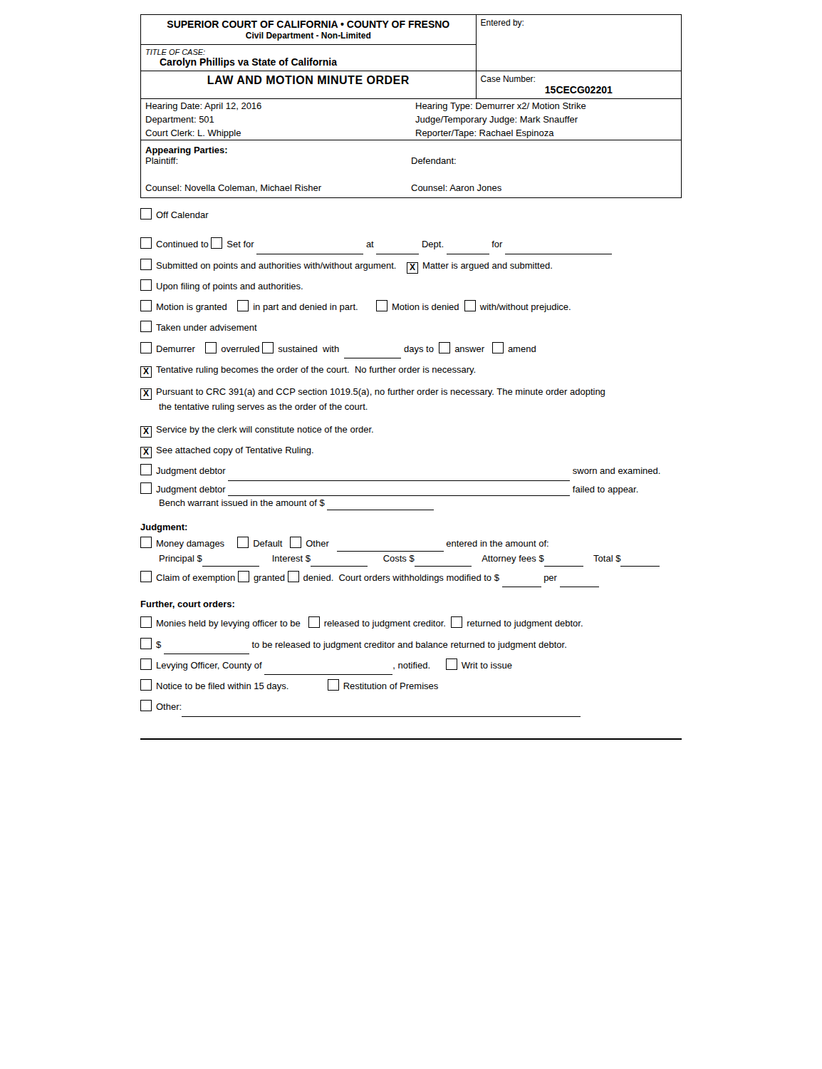| SUPERIOR COURT OF CALIFORNIA • COUNTY OF FRESNO Civil Department - Non-Limited | Entered by: |
| TITLE OF CASE: Carolyn Phillips va State of California |
| LAW AND MOTION MINUTE ORDER | Case Number: 15CECG02201 |
| Hearing Date: April 12, 2016 | Hearing Type: Demurrer x2/ Motion Strike |
| Department: 501 | Judge/Temporary Judge: Mark Snauffer |
| Court Clerk: L. Whipple | Reporter/Tape: Rachael Espinoza |
| Appearing Parties: Plaintiff: | Defendant: |
| Counsel: Novella Coleman, Michael Risher | Counsel: Aaron Jones |
Off Calendar
Continued to Set for at Dept. for
Submitted on points and authorities with/without argument. XMatter is argued and submitted.
Upon filing of points and authorities.
Motion is granted in part and denied in part. Motion is denied with/without prejudice.
Taken under advisement
Demurrer overruled sustained with days to answer amend
XTentative ruling becomes the order of the court. No further order is necessary.
XPursuant to CRC 391(a) and CCP section 1019.5(a), no further order is necessary. The minute order adopting
the tentative ruling serves as the order of the court.
XService by the clerk will constitute notice of the order.
XSee attached copy of Tentative Ruling.
Judgment debtor sworn and examined.
Judgment debtor failed to appear.
Bench warrant issued in the amount of $
Judgment:
Money damages Default Other entered in the amount of:
Principal $ Interest $ Costs $ Attorney fees $ Total $
Claim of exemption granted denied. Court orders withholdings modified to $ per
Further, court orders:
Monies held by levying officer to be released to judgment creditor. returned to judgment debtor.
$ to be released to judgment creditor and balance returned to judgment debtor.
Levying Officer, County of , notified. Writ to issue
Notice to be filed within 15 days. Restitution of Premises
Other: